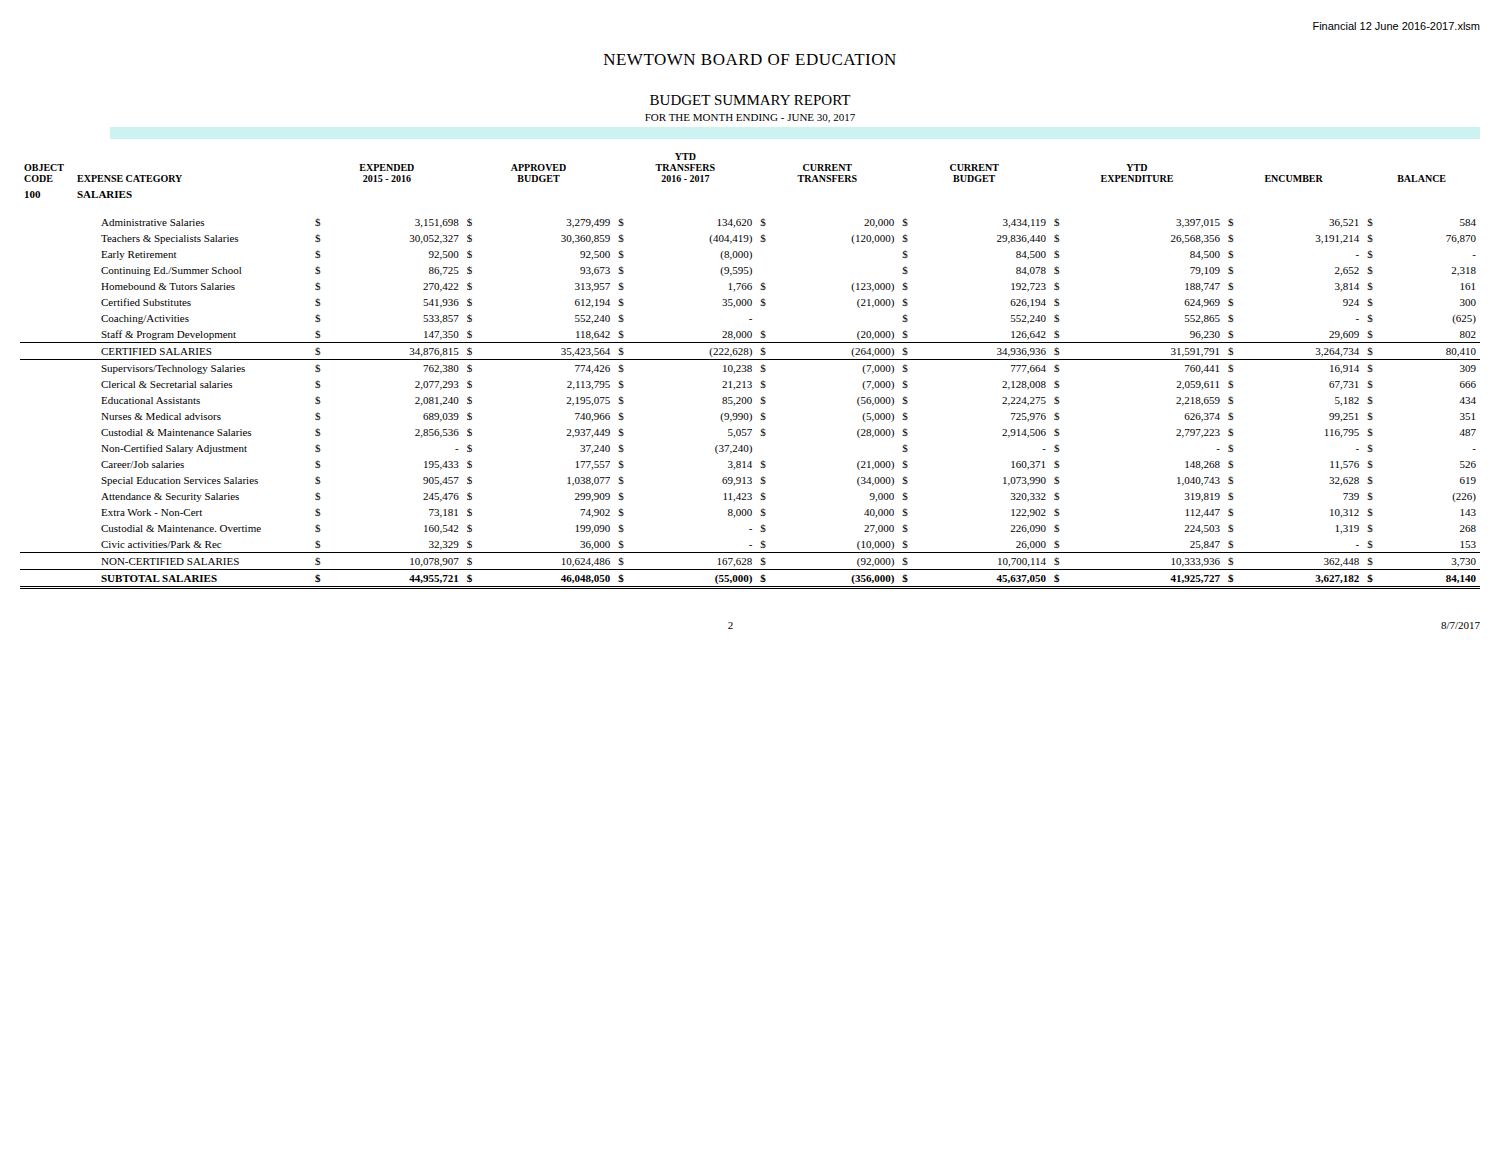Financial 12 June 2016-2017.xlsm
NEWTOWN BOARD OF EDUCATION
BUDGET SUMMARY REPORT
FOR THE MONTH ENDING - JUNE 30, 2017
| OBJECT CODE | EXPENSE CATEGORY | EXPENDED 2015 - 2016 | APPROVED BUDGET | YTD TRANSFERS 2016 - 2017 | CURRENT TRANSFERS | CURRENT BUDGET | YTD EXPENDITURE | ENCUMBER | BALANCE |
| --- | --- | --- | --- | --- | --- | --- | --- | --- | --- |
| 100 | SALARIES | |
| | Administrative Salaries | $ | 3,151,698 | $ | 3,279,499 | $ | 134,620 | $ | 20,000 | $ | 3,434,119 | $ | 3,397,015 | $ | 36,521 | $ | 584 |
| | Teachers & Specialists Salaries | $ | 30,052,327 | $ | 30,360,859 | $ | (404,419) | $ | (120,000) | $ | 29,836,440 | $ | 26,568,356 | $ | 3,191,214 | $ | 76,870 |
| | Early Retirement | $ | 92,500 | $ | 92,500 | $ | (8,000) | | | $ | 84,500 | $ | 84,500 | $ | - | $ | - |
| | Continuing Ed./Summer School | $ | 86,725 | $ | 93,673 | $ | (9,595) | | | $ | 84,078 | $ | 79,109 | $ | 2,652 | $ | 2,318 |
| | Homebound & Tutors Salaries | $ | 270,422 | $ | 313,957 | $ | 1,766 | $ | (123,000) | $ | 192,723 | $ | 188,747 | $ | 3,814 | $ | 161 |
| | Certified Substitutes | $ | 541,936 | $ | 612,194 | $ | 35,000 | $ | (21,000) | $ | 626,194 | $ | 624,969 | $ | 924 | $ | 300 |
| | Coaching/Activities | $ | 533,857 | $ | 552,240 | $ | - | | | $ | 552,240 | $ | 552,865 | $ | - | $ | (625) |
| | Staff & Program Development | $ | 147,350 | $ | 118,642 | $ | 28,000 | $ | (20,000) | $ | 126,642 | $ | 96,230 | $ | 29,609 | $ | 802 |
| | CERTIFIED SALARIES | $ | 34,876,815 | $ | 35,423,564 | $ | (222,628) | $ | (264,000) | $ | 34,936,936 | $ | 31,591,791 | $ | 3,264,734 | $ | 80,410 |
| | Supervisors/Technology Salaries | $ | 762,380 | $ | 774,426 | $ | 10,238 | $ | (7,000) | $ | 777,664 | $ | 760,441 | $ | 16,914 | $ | 309 |
| | Clerical & Secretarial salaries | $ | 2,077,293 | $ | 2,113,795 | $ | 21,213 | $ | (7,000) | $ | 2,128,008 | $ | 2,059,611 | $ | 67,731 | $ | 666 |
| | Educational Assistants | $ | 2,081,240 | $ | 2,195,075 | $ | 85,200 | $ | (56,000) | $ | 2,224,275 | $ | 2,218,659 | $ | 5,182 | $ | 434 |
| | Nurses & Medical advisors | $ | 689,039 | $ | 740,966 | $ | (9,990) | $ | (5,000) | $ | 725,976 | $ | 626,374 | $ | 99,251 | $ | 351 |
| | Custodial & Maintenance Salaries | $ | 2,856,536 | $ | 2,937,449 | $ | 5,057 | $ | (28,000) | $ | 2,914,506 | $ | 2,797,223 | $ | 116,795 | $ | 487 |
| | Non-Certified Salary Adjustment | $ | - | $ | 37,240 | $ | (37,240) | | | $ | - | $ | - | $ | - | $ | - |
| | Career/Job salaries | $ | 195,433 | $ | 177,557 | $ | 3,814 | $ | (21,000) | $ | 160,371 | $ | 148,268 | $ | 11,576 | $ | 526 |
| | Special Education Services Salaries | $ | 905,457 | $ | 1,038,077 | $ | 69,913 | $ | (34,000) | $ | 1,073,990 | $ | 1,040,743 | $ | 32,628 | $ | 619 |
| | Attendance & Security Salaries | $ | 245,476 | $ | 299,909 | $ | 11,423 | $ | 9,000 | $ | 320,332 | $ | 319,819 | $ | 739 | $ | (226) |
| | Extra Work - Non-Cert | $ | 73,181 | $ | 74,902 | $ | 8,000 | $ | 40,000 | $ | 122,902 | $ | 112,447 | $ | 10,312 | $ | 143 |
| | Custodial & Maintenance. Overtime | $ | 160,542 | $ | 199,090 | $ | - | $ | 27,000 | $ | 226,090 | $ | 224,503 | $ | 1,319 | $ | 268 |
| | Civic activities/Park & Rec | $ | 32,329 | $ | 36,000 | $ | - | $ | (10,000) | $ | 26,000 | $ | 25,847 | $ | - | $ | 153 |
| | NON-CERTIFIED SALARIES | $ | 10,078,907 | $ | 10,624,486 | $ | 167,628 | $ | (92,000) | $ | 10,700,114 | $ | 10,333,936 | $ | 362,448 | $ | 3,730 |
| | SUBTOTAL SALARIES | $ | 44,955,721 | $ | 46,048,050 | $ | (55,000) | $ | (356,000) | $ | 45,637,050 | $ | 41,925,727 | $ | 3,627,182 | $ | 84,140 |
2 8/7/2017